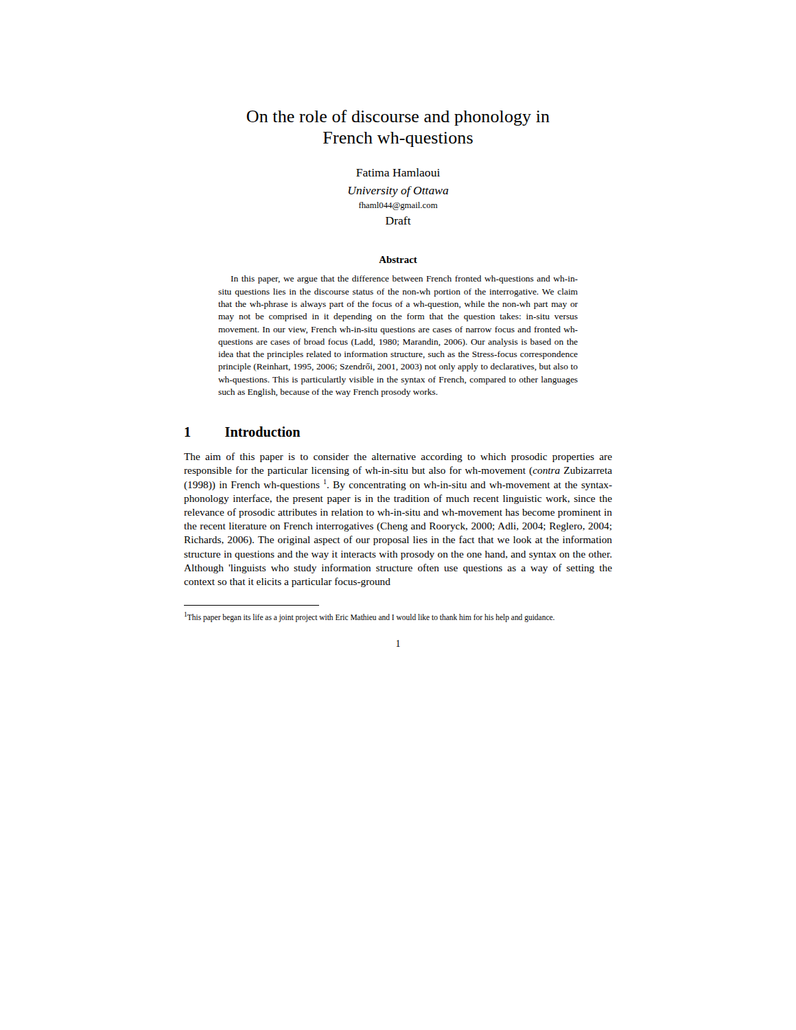On the role of discourse and phonology in
French wh-questions
Fatima Hamlaoui
University of Ottawa
fhaml044@gmail.com
Draft
Abstract
In this paper, we argue that the difference between French fronted wh-questions and wh-in-situ questions lies in the discourse status of the non-wh portion of the interrogative. We claim that the wh-phrase is always part of the focus of a wh-question, while the non-wh part may or may not be comprised in it depending on the form that the question takes: in-situ versus movement. In our view, French wh-in-situ questions are cases of narrow focus and fronted wh-questions are cases of broad focus (Ladd, 1980; Marandin, 2006). Our analysis is based on the idea that the principles related to information structure, such as the Stress-focus correspondence principle (Reinhart, 1995, 2006; Szendrői, 2001, 2003) not only apply to declaratives, but also to wh-questions. This is particulartly visible in the syntax of French, compared to other languages such as English, because of the way French prosody works.
1 Introduction
The aim of this paper is to consider the alternative according to which prosodic properties are responsible for the particular licensing of wh-in-situ but also for wh-movement (contra Zubizarreta (1998)) in French wh-questions 1. By concentrating on wh-in-situ and wh-movement at the syntax-phonology interface, the present paper is in the tradition of much recent linguistic work, since the relevance of prosodic attributes in relation to wh-in-situ and wh-movement has become prominent in the recent literature on French interrogatives (Cheng and Rooryck, 2000; Adli, 2004; Reglero, 2004; Richards, 2006). The original aspect of our proposal lies in the fact that we look at the information structure in questions and the way it interacts with prosody on the one hand, and syntax on the other. Although 'linguists who study information structure often use questions as a way of setting the context so that it elicits a particular focus-ground
1This paper began its life as a joint project with Eric Mathieu and I would like to thank him for his help and guidance.
1